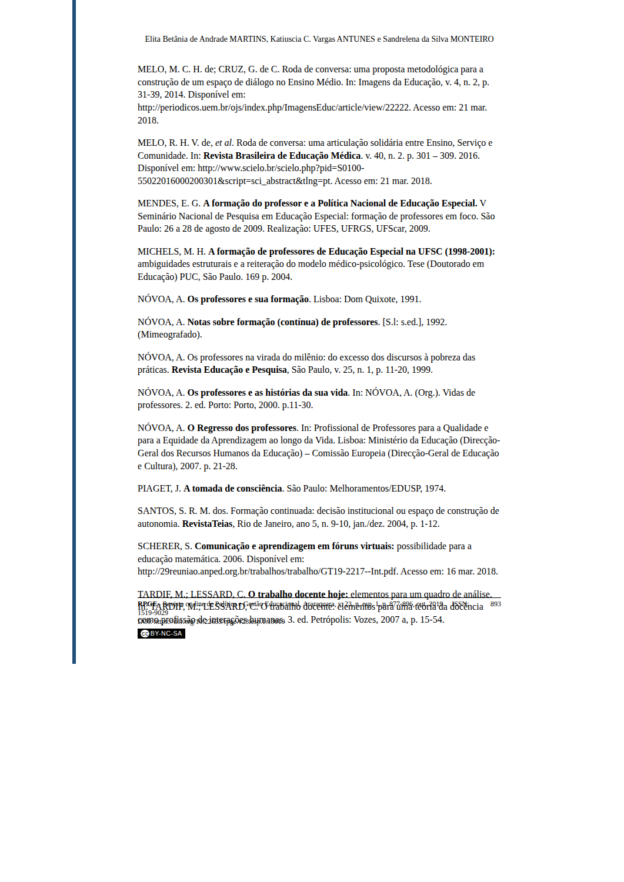Elita Betânia de Andrade MARTINS, Katiuscia C. Vargas ANTUNES e Sandrelena da Silva MONTEIRO
MELO, M. C. H. de; CRUZ, G. de C. Roda de conversa: uma proposta metodológica para a construção de um espaço de diálogo no Ensino Médio. In: Imagens da Educação, v. 4, n. 2, p. 31-39, 2014. Disponível em: http://periodicos.uem.br/ojs/index.php/ImagensEduc/article/view/22222. Acesso em: 21 mar. 2018.
MELO, R. H. V. de, et al. Roda de conversa: uma articulação solidária entre Ensino, Serviço e Comunidade. In: Revista Brasileira de Educação Médica. v. 40, n. 2. p. 301 – 309. 2016. Disponível em: http://www.scielo.br/scielo.php?pid=S0100-55022016000200301&script=sci_abstract&tlng=pt. Acesso em: 21 mar. 2018.
MENDES, E. G. A formação do professor e a Política Nacional de Educação Especial. V Seminário Nacional de Pesquisa em Educação Especial: formação de professores em foco. São Paulo: 26 a 28 de agosto de 2009. Realização: UFES, UFRGS, UFScar, 2009.
MICHELS, M. H. A formação de professores de Educação Especial na UFSC (1998-2001): ambiguidades estruturais e a reiteração do modelo médico-psicológico. Tese (Doutorado em Educação) PUC, São Paulo. 169 p. 2004.
NÓVOA, A. Os professores e sua formação. Lisboa: Dom Quixote, 1991.
NÓVOA, A. Notas sobre formação (contínua) de professores. [S.l: s.ed.], 1992. (Mimeografado).
NÓVOA, A. Os professores na virada do milênio: do excesso dos discursos à pobreza das práticas. Revista Educação e Pesquisa, São Paulo, v. 25, n. 1, p. 11-20, 1999.
NÓVOA, A. Os professores e as histórias da sua vida. In: NÓVOA, A. (Org.). Vidas de professores. 2. ed. Porto: Porto, 2000. p.11-30.
NÓVOA, A. O Regresso dos professores. In: Profissional de Professores para a Qualidade e para a Equidade da Aprendizagem ao longo da Vida. Lisboa: Ministério da Educação (Direcção-Geral dos Recursos Humanos da Educação) – Comissão Europeia (Direcção-Geral de Educação e Cultura), 2007. p. 21-28.
PIAGET, J. A tomada de consciência. São Paulo: Melhoramentos/EDUSP, 1974.
SANTOS, S. R. M. dos. Formação continuada: decisão institucional ou espaço de construção de autonomia. RevistaTeias, Rio de Janeiro, ano 5, n. 9-10, jan./dez. 2004, p. 1-12.
SCHERER, S. Comunicação e aprendizagem em fóruns virtuais: possibilidade para a educação matemática. 2006. Disponível em: http://29reuniao.anped.org.br/trabalhos/trabalho/GT19-2217--Int.pdf. Acesso em: 16 mar. 2018.
TARDIF, M.; LESSARD, C. O trabalho docente hoje: elementos para um quadro de análise. In: TARDIF, M.; LESSARD, C. O trabalho docente: elementos para uma teoria da docência como profissão de interações humanas. 3. ed. Petrópolis: Vozes, 2007 a, p. 15-54.
RPGE– Revista on line de Política e Gestão Educacional, Araraquara, v. 23, n. esp. 1, p. 877-896, out. 2019. ISSN: 1519-9029
DOI: https://doi.org/10.22633/rpge.v23iesp.1.13019
893
cc BY-NC-SA